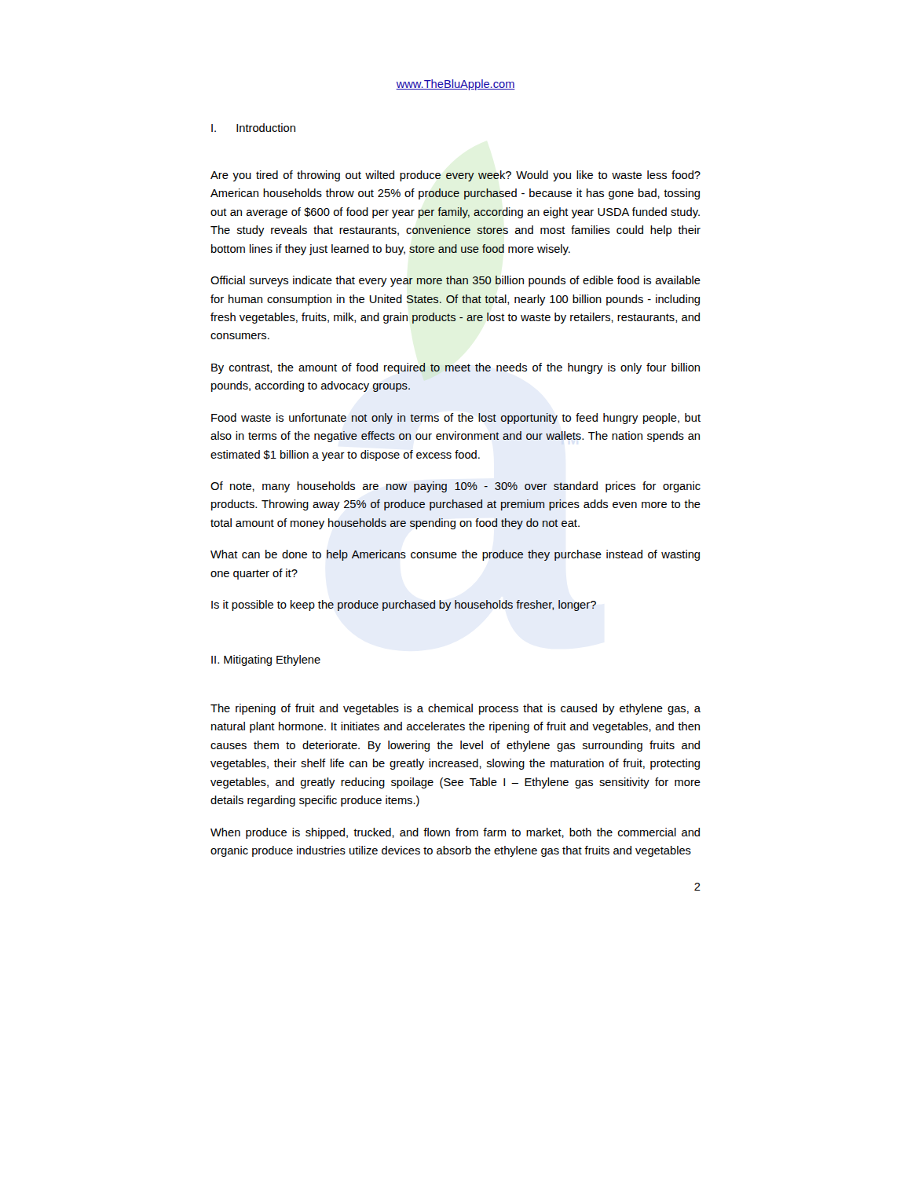a
TM
www.TheBluApple.com
I. Introduction
Are you tired of throwing out wilted produce every week? Would you like to waste less food? American households throw out 25% of produce purchased - because it has gone bad, tossing out an average of $600 of food per year per family, according an eight year USDA funded study. The study reveals that restaurants, convenience stores and most families could help their bottom lines if they just learned to buy, store and use food more wisely.
Official surveys indicate that every year more than 350 billion pounds of edible food is available for human consumption in the United States. Of that total, nearly 100 billion pounds - including fresh vegetables, fruits, milk, and grain products - are lost to waste by retailers, restaurants, and consumers.
By contrast, the amount of food required to meet the needs of the hungry is only four billion pounds, according to advocacy groups.
Food waste is unfortunate not only in terms of the lost opportunity to feed hungry people, but also in terms of the negative effects on our environment and our wallets. The nation spends an estimated $1 billion a year to dispose of excess food.
Of note, many households are now paying 10% - 30% over standard prices for organic products. Throwing away 25% of produce purchased at premium prices adds even more to the total amount of money households are spending on food they do not eat.
What can be done to help Americans consume the produce they purchase instead of wasting one quarter of it?
Is it possible to keep the produce purchased by households fresher, longer?
II. Mitigating Ethylene
The ripening of fruit and vegetables is a chemical process that is caused by ethylene gas, a natural plant hormone. It initiates and accelerates the ripening of fruit and vegetables, and then causes them to deteriorate. By lowering the level of ethylene gas surrounding fruits and vegetables, their shelf life can be greatly increased, slowing the maturation of fruit, protecting vegetables, and greatly reducing spoilage (See Table I – Ethylene gas sensitivity for more details regarding specific produce items.)
When produce is shipped, trucked, and flown from farm to market, both the commercial and organic produce industries utilize devices to absorb the ethylene gas that fruits and vegetables
2